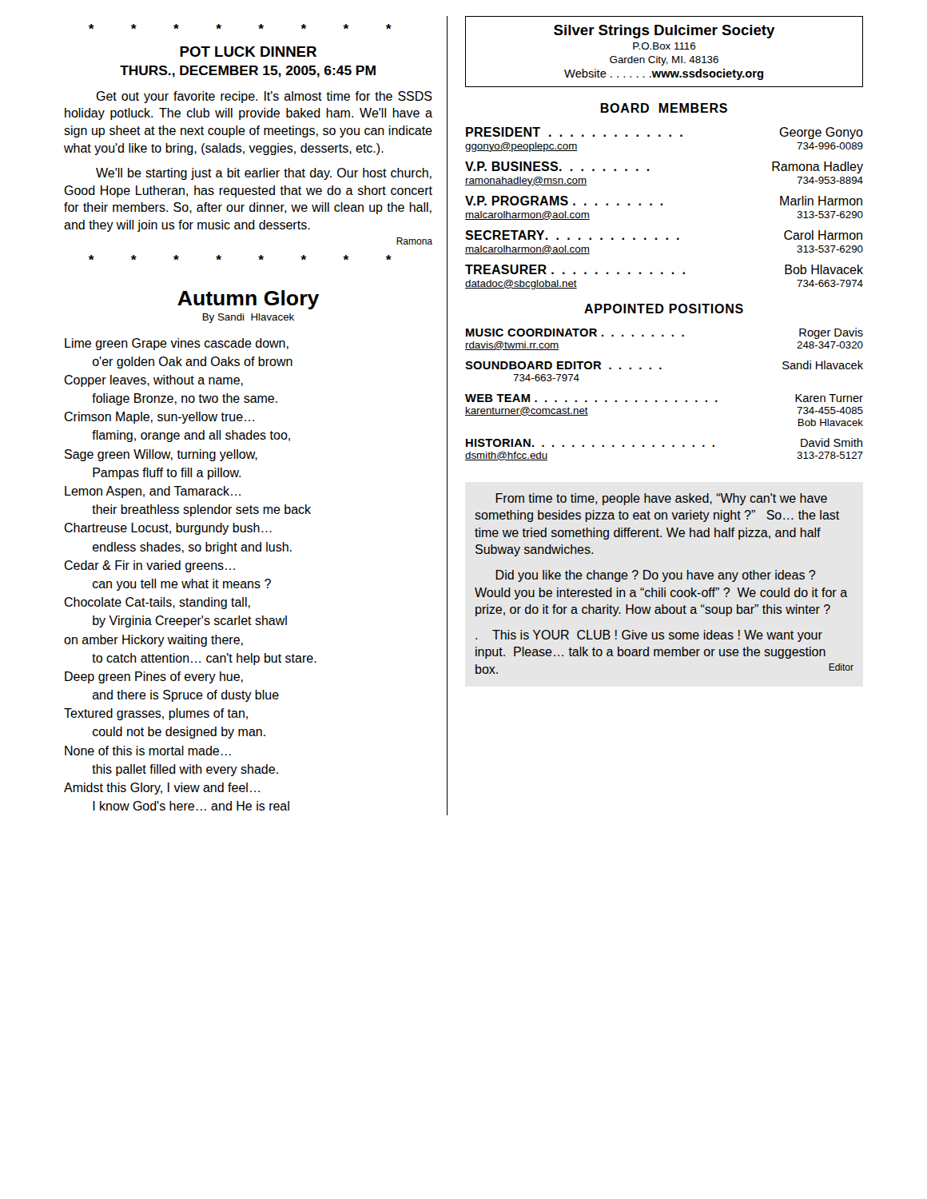* * * * * * * *
POT LUCK DINNER THURS., DECEMBER 15, 2005, 6:45 PM
Get out your favorite recipe. It's almost time for the SSDS holiday potluck. The club will provide baked ham. We'll have a sign up sheet at the next couple of meetings, so you can indicate what you'd like to bring, (salads, veggies, desserts, etc.).
We'll be starting just a bit earlier that day. Our host church, Good Hope Lutheran, has requested that we do a short concert for their members. So, after our dinner, we will clean up the hall, and they will join us for music and desserts.
Ramona
* * * * * * * *
Autumn Glory
By Sandi Hlavacek
Lime green Grape vines cascade down,
o'er golden Oak and Oaks of brown Copper leaves, without a name,
foliage Bronze, no two the same. Crimson Maple, sun-yellow true…
flaming, orange and all shades too, Sage green Willow, turning yellow,
Pampas fluff to fill a pillow. Lemon Aspen, and Tamarack…
their breathless splendor sets me back Chartreuse Locust, burgundy bush…
endless shades, so bright and lush. Cedar & Fir in varied greens…
can you tell me what it means ? Chocolate Cat-tails, standing tall,
by Virginia Creeper's scarlet shawl on amber Hickory waiting there,
to catch attention… can't help but stare. Deep green Pines of every hue,
and there is Spruce of dusty blue Textured grasses, plumes of tan,
could not be designed by man. None of this is mortal made…
this pallet filled with every shade. Amidst this Glory, I view and feel…
I know God's here… and He is real
Silver Strings Dulcimer Society
P.O.Box 1116
Garden City, MI. 48136
Website . . . . . . .www.ssdsociety.org
BOARD MEMBERS
PRESIDENT . . . . . . . . . . . . . George Gonyo
ggonyo@peoplepc.com 734-996-0089
V.P. BUSINESS. . . . . . . . . Ramona Hadley
ramonahadley@msn.com 734-953-8894
V.P. PROGRAMS . . . . . . . . . Marlin Harmon
malcarolharmon@aol.com 313-537-6290
SECRETARY. . . . . . . . . . . . . Carol Harmon
malcarolharmon@aol.com 313-537-6290
TREASURER . . . . . . . . . . . . . Bob Hlavacek
datadoc@sbcglobal.net 734-663-7974
APPOINTED POSITIONS
MUSIC COORDINATOR . . . . . . . . . Roger Davis
rdavis@twmi.rr.com 248-347-0320
SOUNDBOARD EDITOR . . . . . . Sandi Hlavacek
734-663-7974
WEB TEAM . . . . . . . . . . . . . . . . . . . Karen Turner
karenturner@comcast.net 734-455-4085
Bob Hlavacek
HISTORIAN. . . . . . . . . . . . . . . . . . . David Smith
dsmith@hfcc.edu 313-278-5127
From time to time, people have asked, “Why can't we have something besides pizza to eat on variety night ?” So… the last time we tried something different. We had half pizza, and half Subway sandwiches.
Did you like the change ? Do you have any other ideas ? Would you be interested in a “chili cook-off” ? We could do it for a prize, or do it for a charity. How about a “soup bar” this winter ?
. This is YOUR CLUB ! Give us some ideas ! We want your input. Please… talk to a board member or use the suggestion box. Editor